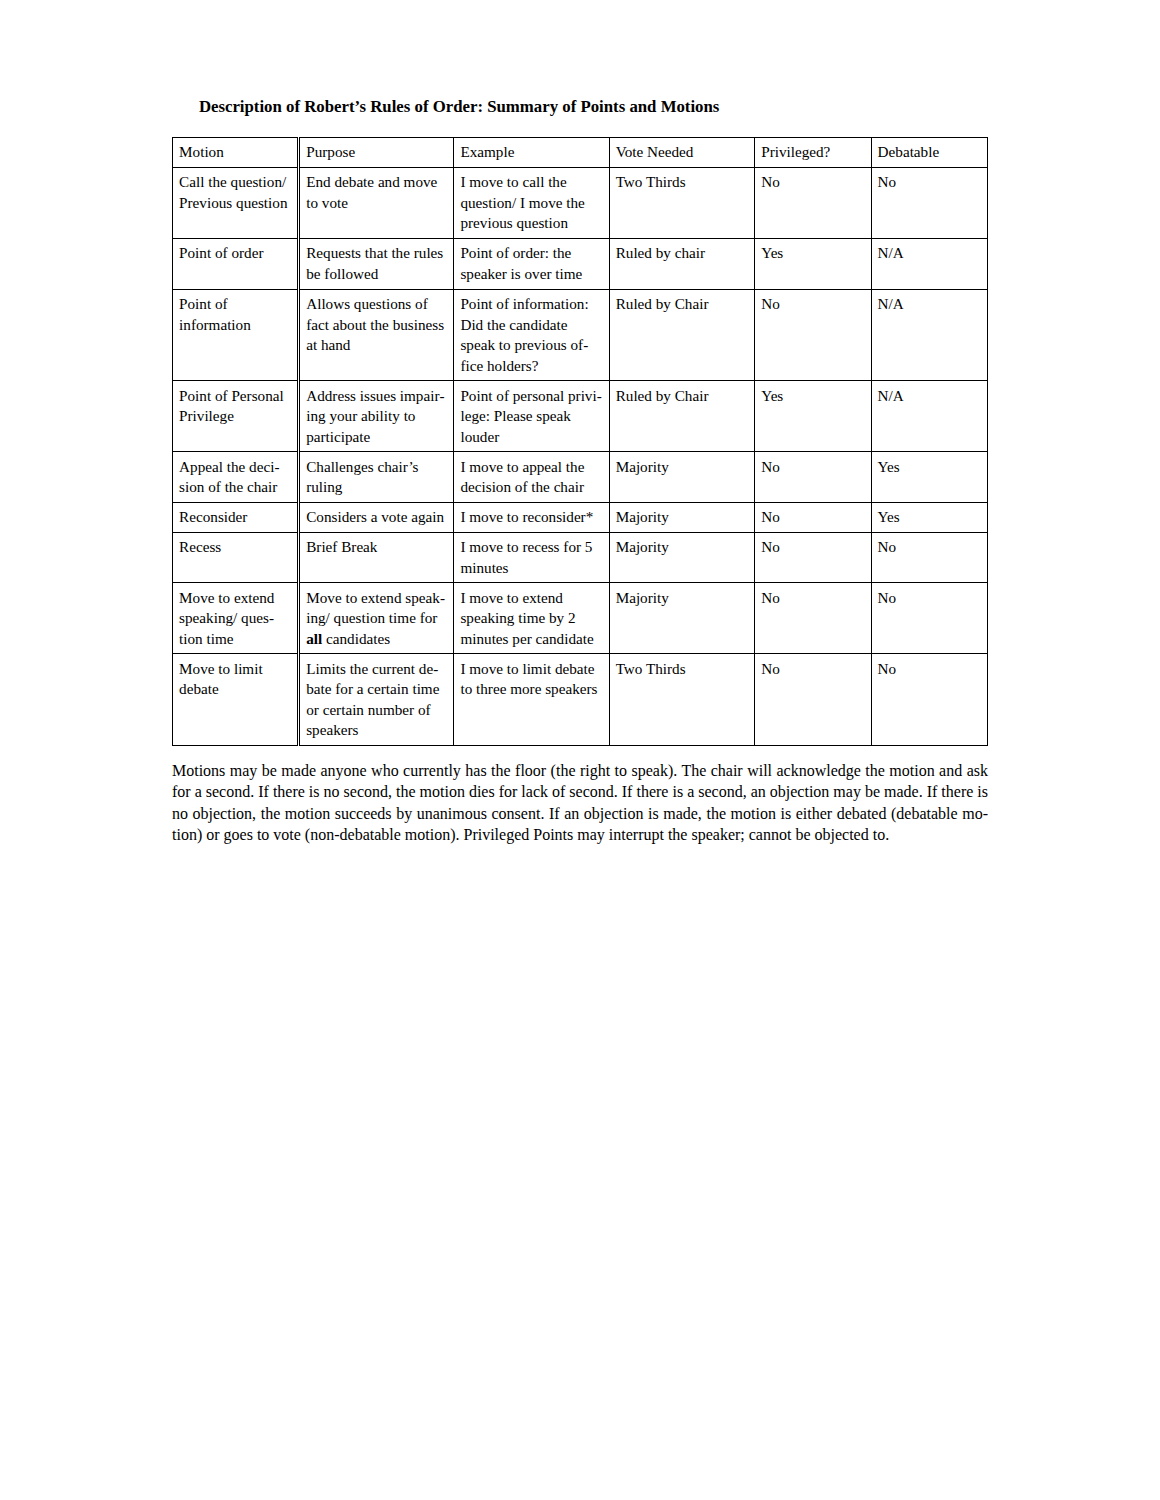Description of Robert’s Rules of Order: Summary of Points and Motions
| Motion | Purpose | Example | Vote Needed | Privileged? | Debatable |
| --- | --- | --- | --- | --- | --- |
| Call the question/ Previous question | End debate and move to vote | I move to call the question/ I move the previous question | Two Thirds | No | No |
| Point of order | Requests that the rules be followed | Point of order: the speaker is over time | Ruled by chair | Yes | N/A |
| Point of information | Allows questions of fact about the business at hand | Point of information: Did the candidate speak to previous office holders? | Ruled by Chair | No | N/A |
| Point of Personal Privilege | Address issues impairing your ability to participate | Point of personal privilege: Please speak louder | Ruled by Chair | Yes | N/A |
| Appeal the decision of the chair | Challenges chair’s ruling | I move to appeal the decision of the chair | Majority | No | Yes |
| Reconsider | Considers a vote again | I move to reconsider* | Majority | No | Yes |
| Recess | Brief Break | I move to recess for 5 minutes | Majority | No | No |
| Move to extend speaking/ question time | Move to extend speaking/ question time for all candidates | I move to extend speaking time by 2 minutes per candidate | Majority | No | No |
| Move to limit debate | Limits the current debate for a certain time or certain number of speakers | I move to limit debate to three more speakers | Two Thirds | No | No |
Motions may be made anyone who currently has the floor (the right to speak). The chair will acknowledge the motion and ask for a second. If there is no second, the motion dies for lack of second. If there is a second, an objection may be made. If there is no objection, the motion succeeds by unanimous consent. If an objection is made, the motion is either debated (debatable motion) or goes to vote (non-debatable motion). Privileged Points may interrupt the speaker; cannot be objected to.